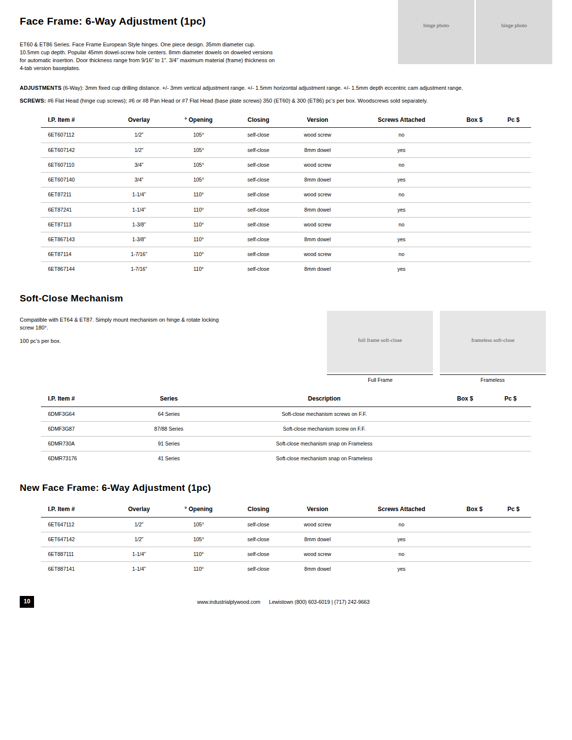Face Frame: 6-Way Adjustment (1pc)
ET60 & ET86 Series. Face Frame European Style hinges. One piece design. 35mm diameter cup. 10.5mm cup depth. Popular 45mm dowel-screw hole centers. 8mm diameter dowels on doweled versions for automatic insertion. Door thickness range from 9/16” to 1”. 3/4” maximum material (frame) thickness on 4-tab version baseplates.
ADJUSTMENTS (6-Way): 3mm fixed cup drilling distance. +/- 3mm vertical adjustment range. +/- 1.5mm horizontal adjustment range. +/- 1.5mm depth eccentric cam adjustment range.
SCREWS: #6 Flat Head (hinge cup screws); #6 or #8 Pan Head or #7 Flat Head (base plate screws) 350 (ET60) & 300 (ET86) pc’s per box. Woodscrews sold separately.
| I.P. Item # | Overlay | ° Opening | Closing | Version | Screws Attached | Box $ | Pc $ |
| --- | --- | --- | --- | --- | --- | --- | --- |
| 6ET607112 | 1/2” | 105° | self-close | wood screw | no | | |
| 6ET607142 | 1/2” | 105° | self-close | 8mm dowel | yes | | |
| 6ET607110 | 3/4” | 105° | self-close | wood screw | no | | |
| 6ET607140 | 3/4” | 105° | self-close | 8mm dowel | yes | | |
| 6ET87211 | 1-1/4” | 110° | self-close | wood screw | no | | |
| 6ET87241 | 1-1/4” | 110° | self-close | 8mm dowel | yes | | |
| 6ET87113 | 1-3/8” | 110° | self-close | wood screw | no | | |
| 6ET867143 | 1-3/8” | 110° | self-close | 8mm dowel | yes | | |
| 6ET87114 | 1-7/16” | 110° | self-close | wood screw | no | | |
| 6ET867144 | 1-7/16” | 110° | self-close | 8mm dowel | yes | | |
Soft-Close Mechanism
Compatible with ET64 & ET87. Simply mount mechanism on hinge & rotate locking screw 180°.
100 pc’s per box.
Full Frame
Frameless
| I.P. Item # | Series | Description | Box $ | Pc $ |
| --- | --- | --- | --- | --- |
| 6DMF3G64 | 64 Series | Soft-close mechanism screws on F.F. | | |
| 6DMF3G87 | 87/88 Series | Soft-close mechanism screw on F.F. | | |
| 6DMR730A | 91 Series | Soft-close mechanism snap on Frameless | | |
| 6DMR73176 | 41 Series | Soft-close mechanism snap on Frameless | | |
New Face Frame: 6-Way Adjustment (1pc)
| I.P. Item # | Overlay | ° Opening | Closing | Version | Screws Attached | Box $ | Pc $ |
| --- | --- | --- | --- | --- | --- | --- | --- |
| 6ET647112 | 1/2” | 105° | self-close | wood screw | no | | |
| 6ET647142 | 1/2” | 105° | self-close | 8mm dowel | yes | | |
| 6ET887111 | 1-1/4” | 110° | self-close | wood screw | no | | |
| 6ET887141 | 1-1/4” | 110° | self-close | 8mm dowel | yes | | |
10 www.industrialplywood.com Lewistown (800) 603-6019 | (717) 242-9663